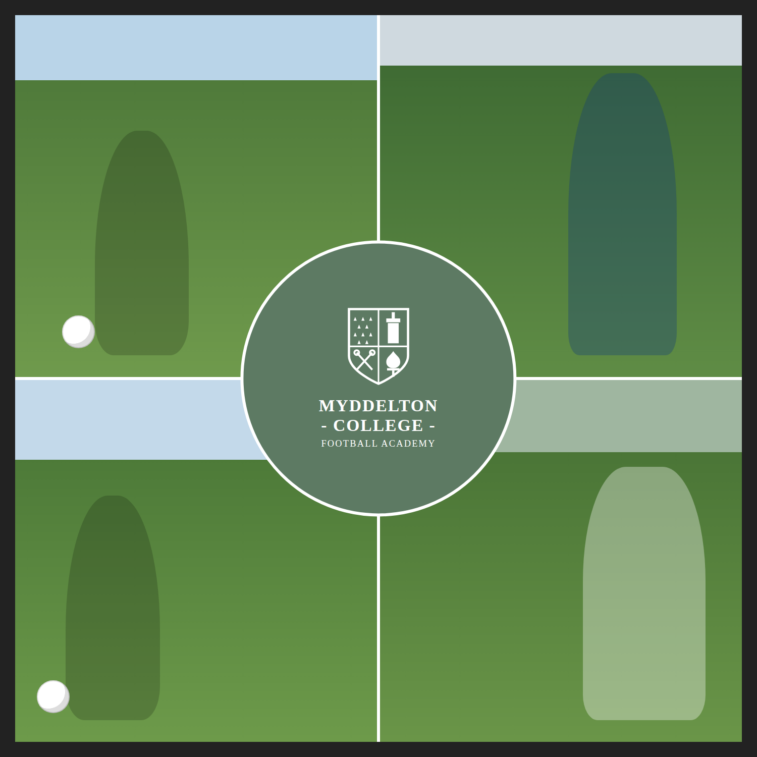Male academy player in light blue kit striking a football on a grass pitch.
Coach in a blue Advance Player Development jacket blowing a whistle while holding a tactics board.
Female academy player in light blue kit striking a football on a grass pitch.
Coach kneeling to high-five young players wearing white A.P.D. Advance Player Development shirts.
Myddelton - College -
Football Academy